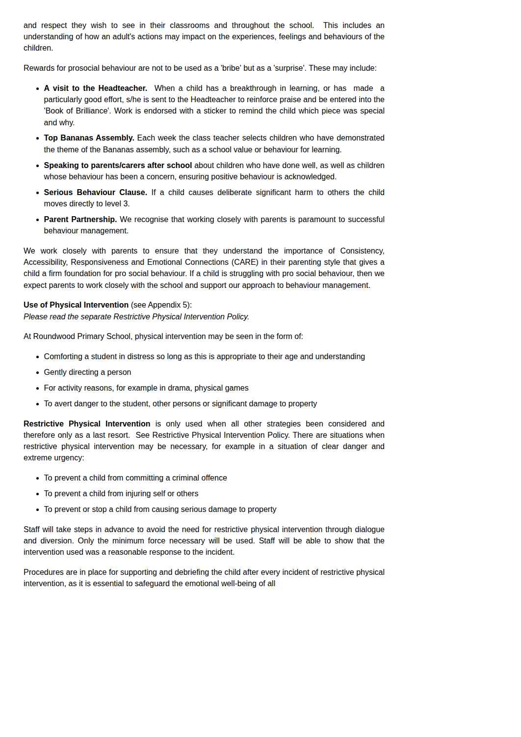and respect they wish to see in their classrooms and throughout the school. This includes an understanding of how an adult's actions may impact on the experiences, feelings and behaviours of the children.
Rewards for prosocial behaviour are not to be used as a 'bribe' but as a 'surprise'. These may include:
A visit to the Headteacher. When a child has a breakthrough in learning, or has made a particularly good effort, s/he is sent to the Headteacher to reinforce praise and be entered into the 'Book of Brilliance'. Work is endorsed with a sticker to remind the child which piece was special and why.
Top Bananas Assembly. Each week the class teacher selects children who have demonstrated the theme of the Bananas assembly, such as a school value or behaviour for learning.
Speaking to parents/carers after school about children who have done well, as well as children whose behaviour has been a concern, ensuring positive behaviour is acknowledged.
Serious Behaviour Clause. If a child causes deliberate significant harm to others the child moves directly to level 3.
Parent Partnership. We recognise that working closely with parents is paramount to successful behaviour management.
We work closely with parents to ensure that they understand the importance of Consistency, Accessibility, Responsiveness and Emotional Connections (CARE) in their parenting style that gives a child a firm foundation for pro social behaviour. If a child is struggling with pro social behaviour, then we expect parents to work closely with the school and support our approach to behaviour management.
Use of Physical Intervention (see Appendix 5):
Please read the separate Restrictive Physical Intervention Policy.
At Roundwood Primary School, physical intervention may be seen in the form of:
Comforting a student in distress so long as this is appropriate to their age and understanding
Gently directing a person
For activity reasons, for example in drama, physical games
To avert danger to the student, other persons or significant damage to property
Restrictive Physical Intervention is only used when all other strategies been considered and therefore only as a last resort. See Restrictive Physical Intervention Policy. There are situations when restrictive physical intervention may be necessary, for example in a situation of clear danger and extreme urgency:
To prevent a child from committing a criminal offence
To prevent a child from injuring self or others
To prevent or stop a child from causing serious damage to property
Staff will take steps in advance to avoid the need for restrictive physical intervention through dialogue and diversion. Only the minimum force necessary will be used. Staff will be able to show that the intervention used was a reasonable response to the incident.
Procedures are in place for supporting and debriefing the child after every incident of restrictive physical intervention, as it is essential to safeguard the emotional well-being of all